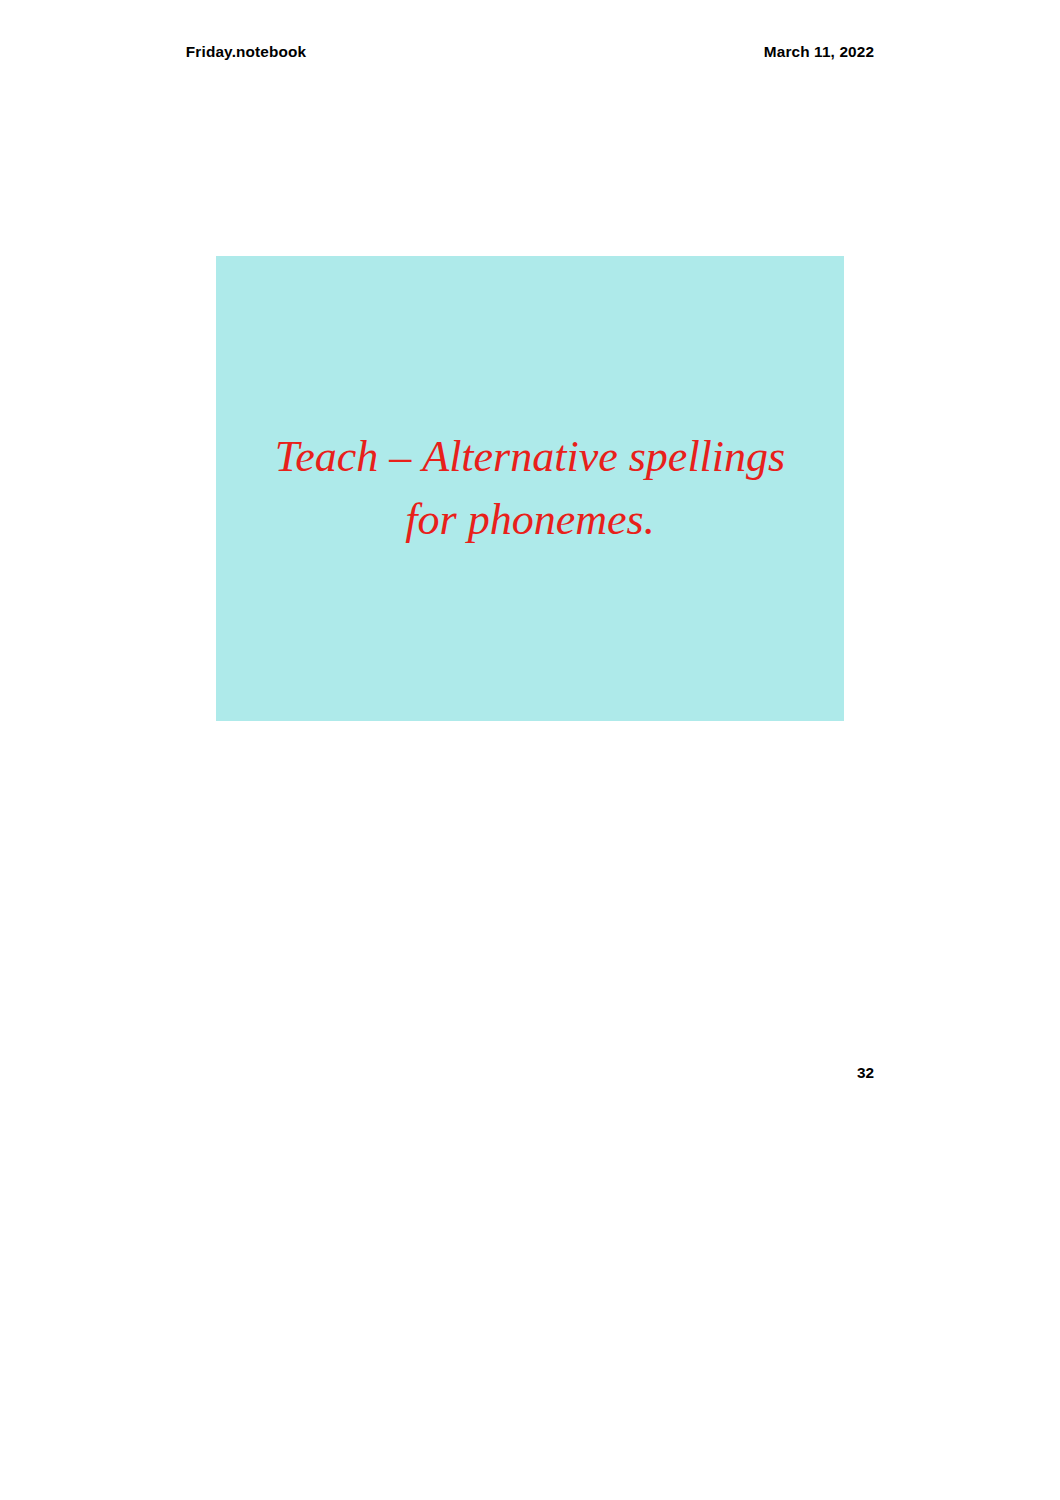Friday.notebook
March 11, 2022
Teach – Alternative spellings for phonemes.
32